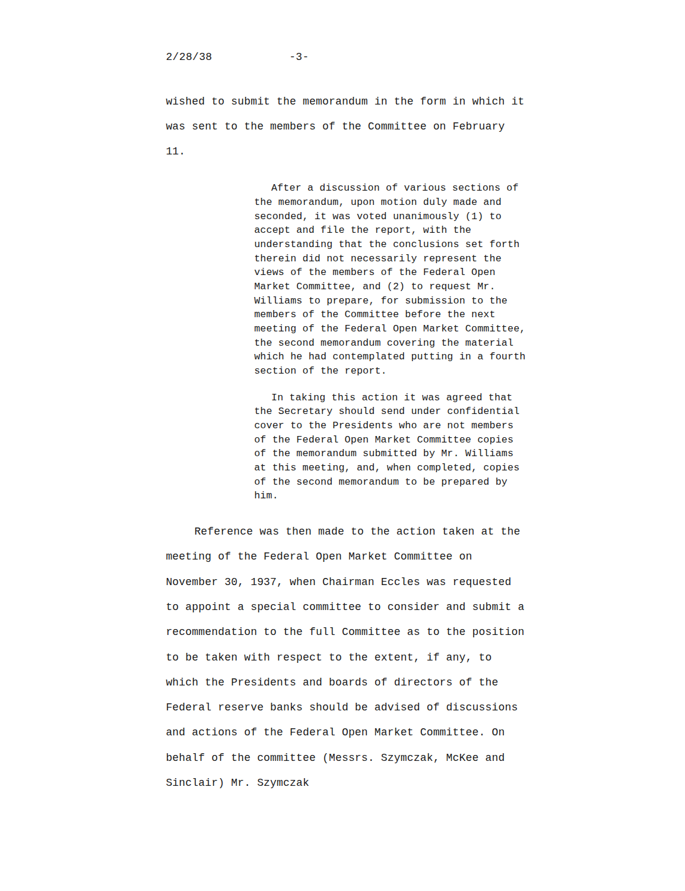2/28/38 -3-
wished to submit the memorandum in the form in which it was sent to the members of the Committee on February 11.
After a discussion of various sections of the memorandum, upon motion duly made and seconded, it was voted unanimously (1) to accept and file the report, with the understanding that the conclusions set forth therein did not necessarily represent the views of the members of the Federal Open Market Committee, and (2) to request Mr. Williams to prepare, for submission to the members of the Committee before the next meeting of the Federal Open Market Committee, the second memorandum covering the material which he had contemplated putting in a fourth section of the report.
In taking this action it was agreed that the Secretary should send under confidential cover to the Presidents who are not members of the Federal Open Market Committee copies of the memorandum submitted by Mr. Williams at this meeting, and, when completed, copies of the second memorandum to be prepared by him.
Reference was then made to the action taken at the meeting of the Federal Open Market Committee on November 30, 1937, when Chairman Eccles was requested to appoint a special committee to consider and submit a recommendation to the full Committee as to the position to be taken with respect to the extent, if any, to which the Presidents and boards of directors of the Federal reserve banks should be advised of discussions and actions of the Federal Open Market Committee. On behalf of the committee (Messrs. Szymczak, McKee and Sinclair) Mr. Szymczak